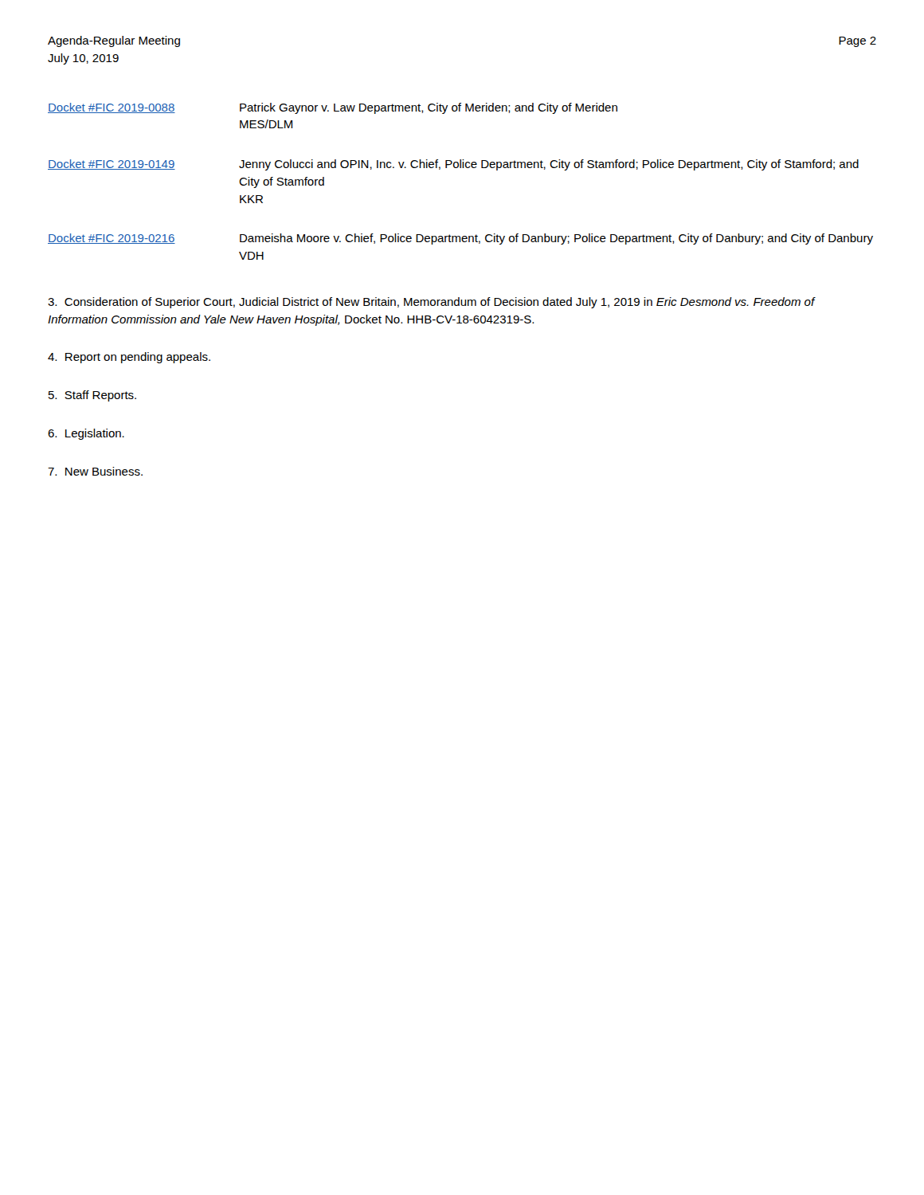Agenda-Regular Meeting July 10, 2019
Page 2
Docket #FIC 2019-0088
Patrick Gaynor v. Law Department, City of Meriden; and City of Meriden MES/DLM
Docket #FIC 2019-0149
Jenny Colucci and OPIN, Inc. v. Chief, Police Department, City of Stamford; Police Department, City of Stamford; and City of Stamford KKR
Docket #FIC 2019-0216
Dameisha Moore v. Chief, Police Department, City of Danbury; Police Department, City of Danbury; and City of Danbury VDH
3. Consideration of Superior Court, Judicial District of New Britain, Memorandum of Decision dated July 1, 2019 in Eric Desmond vs. Freedom of Information Commission and Yale New Haven Hospital, Docket No. HHB-CV-18-6042319-S.
4. Report on pending appeals.
5. Staff Reports.
6. Legislation.
7. New Business.